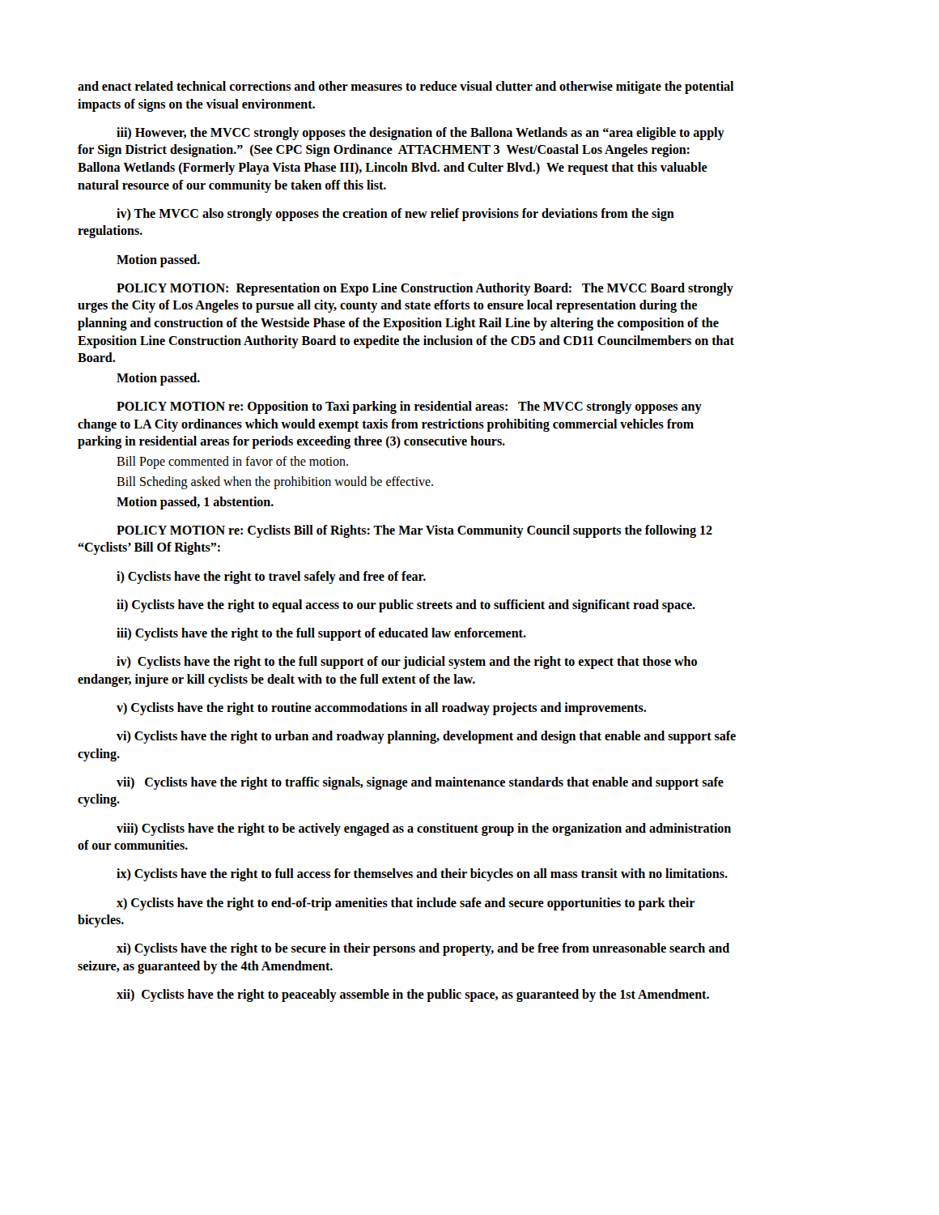and enact related technical corrections and other measures to reduce visual clutter and otherwise mitigate the potential impacts of signs on the visual environment.
iii) However, the MVCC strongly opposes the designation of the Ballona Wetlands as an “area eligible to apply for Sign District designation.” (See CPC Sign Ordinance ATTACHMENT 3 West/Coastal Los Angeles region: Ballona Wetlands (Formerly Playa Vista Phase III), Lincoln Blvd. and Culter Blvd.) We request that this valuable natural resource of our community be taken off this list.
iv) The MVCC also strongly opposes the creation of new relief provisions for deviations from the sign regulations.
Motion passed.
POLICY MOTION: Representation on Expo Line Construction Authority Board: The MVCC Board strongly urges the City of Los Angeles to pursue all city, county and state efforts to ensure local representation during the planning and construction of the Westside Phase of the Exposition Light Rail Line by altering the composition of the Exposition Line Construction Authority Board to expedite the inclusion of the CD5 and CD11 Councilmembers on that Board.
Motion passed.
POLICY MOTION re: Opposition to Taxi parking in residential areas: The MVCC strongly opposes any change to LA City ordinances which would exempt taxis from restrictions prohibiting commercial vehicles from parking in residential areas for periods exceeding three (3) consecutive hours.
Bill Pope commented in favor of the motion.
Bill Scheding asked when the prohibition would be effective.
Motion passed, 1 abstention.
POLICY MOTION re: Cyclists Bill of Rights: The Mar Vista Community Council supports the following 12 “Cyclists’ Bill Of Rights”:
i) Cyclists have the right to travel safely and free of fear.
ii) Cyclists have the right to equal access to our public streets and to sufficient and significant road space.
iii) Cyclists have the right to the full support of educated law enforcement.
iv) Cyclists have the right to the full support of our judicial system and the right to expect that those who endanger, injure or kill cyclists be dealt with to the full extent of the law.
v) Cyclists have the right to routine accommodations in all roadway projects and improvements.
vi) Cyclists have the right to urban and roadway planning, development and design that enable and support safe cycling.
vii) Cyclists have the right to traffic signals, signage and maintenance standards that enable and support safe cycling.
viii) Cyclists have the right to be actively engaged as a constituent group in the organization and administration of our communities.
ix) Cyclists have the right to full access for themselves and their bicycles on all mass transit with no limitations.
x) Cyclists have the right to end-of-trip amenities that include safe and secure opportunities to park their bicycles.
xi) Cyclists have the right to be secure in their persons and property, and be free from unreasonable search and seizure, as guaranteed by the 4th Amendment.
xii) Cyclists have the right to peaceably assemble in the public space, as guaranteed by the 1st Amendment.